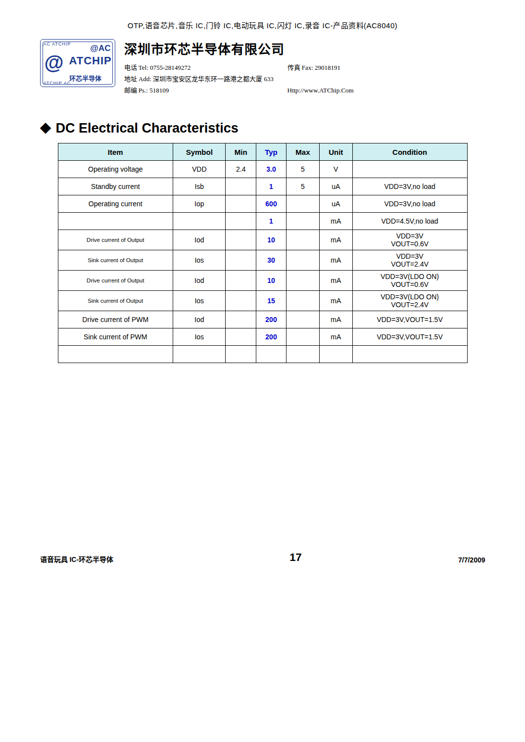OTP,语音芯片,音乐 IC,门铃 IC,电动玩具 IC,闪灯 IC,录音 IC-产品资料(AC8040)
AC ATCHIP
ATCHIP AC
@
ATCHIP
@AC
环芯半导体
深圳市环芯半导体有限公司
电话 Tel: 0755-28149272 传真 Fax: 29018191
地址 Add: 深圳市宝安区龙华东环一路港之都大厦 633
邮编 Ps.: 518109 Http://www.ATChip.Com
◆DC Electrical Characteristics
| Item | Symbol | Min | Typ | Max | Unit | Condition |
| --- | --- | --- | --- | --- | --- | --- |
| Operating voltage | VDD | 2.4 | 3.0 | 5 | V | |
| Standby current | Isb | | 1 | 5 | uA | VDD=3V,no load |
| Operating current | Iop | | 600 | | uA | VDD=3V,no load |
| | | | 1 | | mA | VDD=4.5V,no load |
| Drive current of Output | Iod | | 10 | | mA | VDD=3V VOUT=0.6V |
| Sink current of Output | Ios | | 30 | | mA | VDD=3V VOUT=2.4V |
| Drive current of Output | Iod | | 10 | | mA | VDD=3V(LDO ON) VOUT=0.6V |
| Sink current of Output | Ios | | 15 | | mA | VDD=3V(LDO ON) VOUT=2.4V |
| Drive current of PWM | Iod | | 200 | | mA | VDD=3V,VOUT=1.5V |
| Sink current of PWM | Ios | | 200 | | mA | VDD=3V,VOUT=1.5V |
语音玩具 IC-环芯半导体
17
7/7/2009